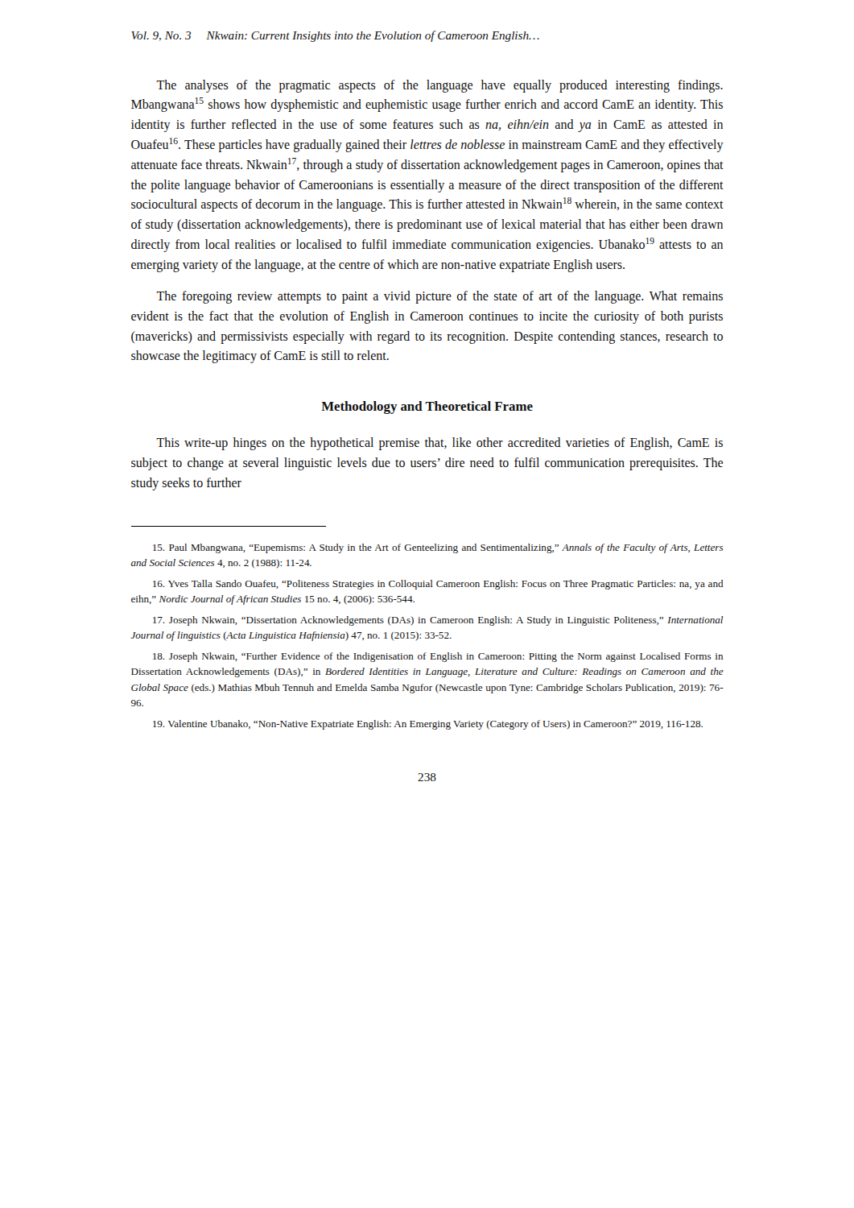Vol. 9, No. 3 Nkwain: Current Insights into the Evolution of Cameroon English…
The analyses of the pragmatic aspects of the language have equally produced interesting findings. Mbangwana15 shows how dysphemistic and euphemistic usage further enrich and accord CamE an identity. This identity is further reflected in the use of some features such as na, eihn/ein and ya in CamE as attested in Ouafeu16. These particles have gradually gained their lettres de noblesse in mainstream CamE and they effectively attenuate face threats. Nkwain17, through a study of dissertation acknowledgement pages in Cameroon, opines that the polite language behavior of Cameroonians is essentially a measure of the direct transposition of the different sociocultural aspects of decorum in the language. This is further attested in Nkwain18 wherein, in the same context of study (dissertation acknowledgements), there is predominant use of lexical material that has either been drawn directly from local realities or localised to fulfil immediate communication exigencies. Ubanako19 attests to an emerging variety of the language, at the centre of which are non-native expatriate English users.
The foregoing review attempts to paint a vivid picture of the state of art of the language. What remains evident is the fact that the evolution of English in Cameroon continues to incite the curiosity of both purists (mavericks) and permissivists especially with regard to its recognition. Despite contending stances, research to showcase the legitimacy of CamE is still to relent.
Methodology and Theoretical Frame
This write-up hinges on the hypothetical premise that, like other accredited varieties of English, CamE is subject to change at several linguistic levels due to users’ dire need to fulfil communication prerequisites. The study seeks to further
15. Paul Mbangwana, “Eupemisms: A Study in the Art of Genteelizing and Sentimentalizing,” Annals of the Faculty of Arts, Letters and Social Sciences 4, no. 2 (1988): 11-24.
16. Yves Talla Sando Ouafeu, “Politeness Strategies in Colloquial Cameroon English: Focus on Three Pragmatic Particles: na, ya and eihn,” Nordic Journal of African Studies 15 no. 4, (2006): 536-544.
17. Joseph Nkwain, “Dissertation Acknowledgements (DAs) in Cameroon English: A Study in Linguistic Politeness,” International Journal of linguistics (Acta Linguistica Hafniensia) 47, no. 1 (2015): 33-52.
18. Joseph Nkwain, “Further Evidence of the Indigenisation of English in Cameroon: Pitting the Norm against Localised Forms in Dissertation Acknowledgements (DAs),” in Bordered Identities in Language, Literature and Culture: Readings on Cameroon and the Global Space (eds.) Mathias Mbuh Tennuh and Emelda Samba Ngufor (Newcastle upon Tyne: Cambridge Scholars Publication, 2019): 76-96.
19. Valentine Ubanako, “Non-Native Expatriate English: An Emerging Variety (Category of Users) in Cameroon?” 2019, 116-128.
238